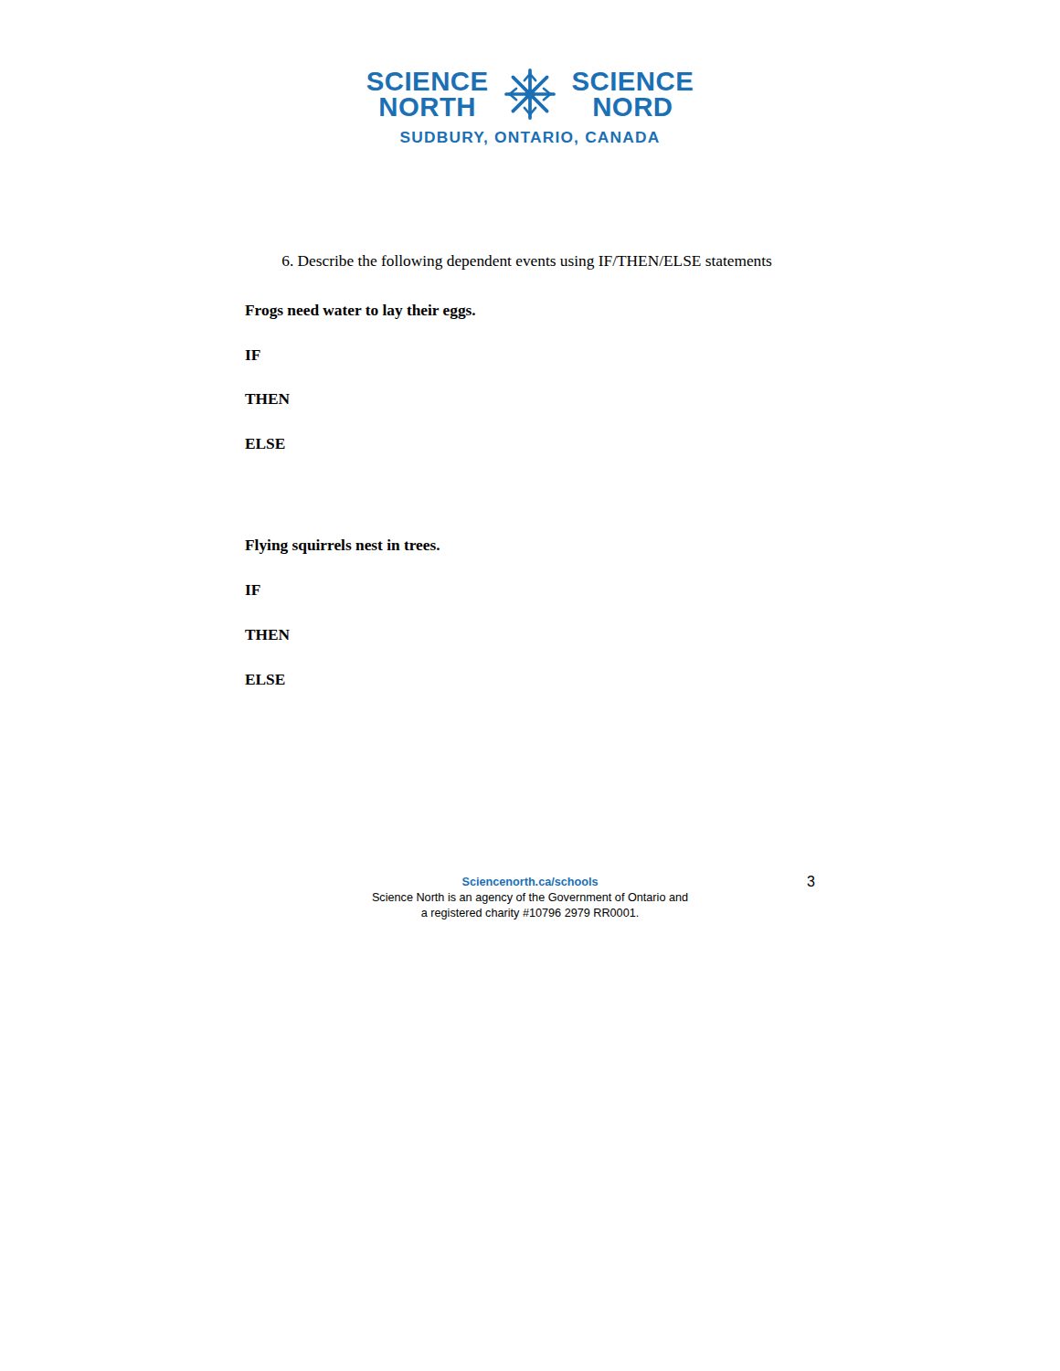SCIENCE
NORTH
SCIENCE
NORD
SUDBURY, ONTARIO, CANADA
Describe the following dependent events using IF/THEN/ELSE statements
Frogs need water to lay their eggs.
IF
THEN
ELSE
Flying squirrels nest in trees.
IF
THEN
ELSE
Sciencenorth.ca/schools
Science North is an agency of the Government of Ontario and
a registered charity #10796 2979 RR0001.
3